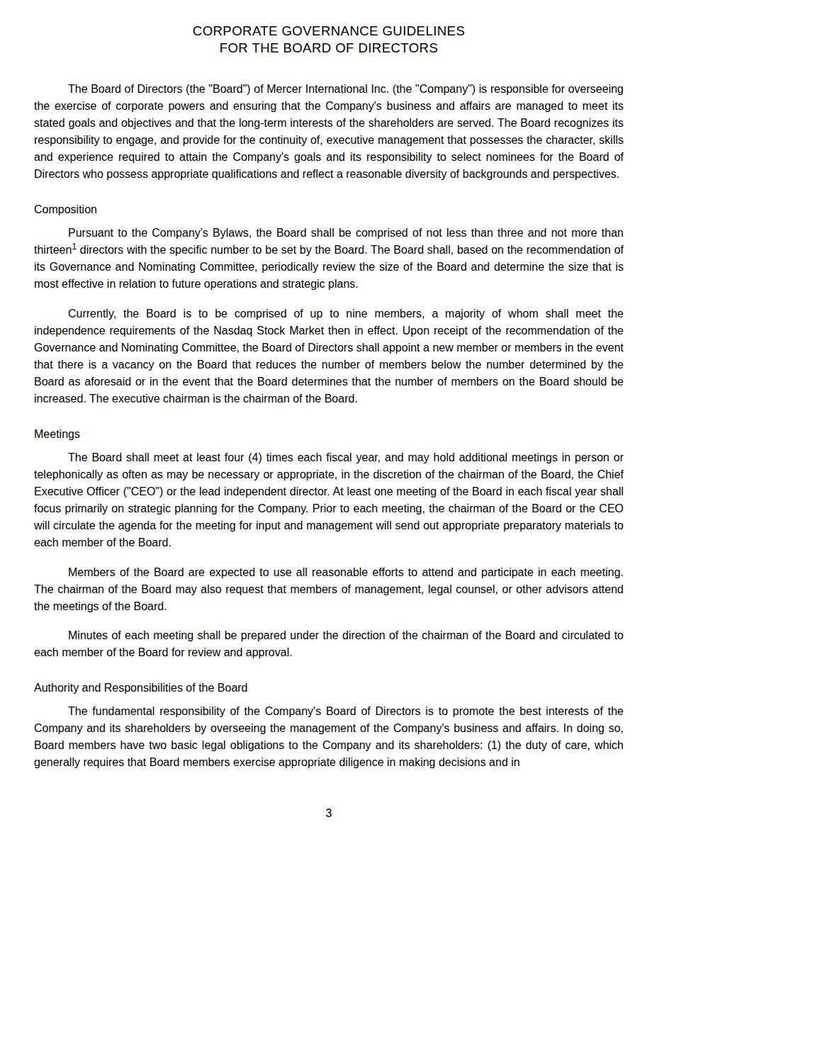CORPORATE GOVERNANCE GUIDELINES
FOR THE BOARD OF DIRECTORS
The Board of Directors (the "Board") of Mercer International Inc. (the "Company") is responsible for overseeing the exercise of corporate powers and ensuring that the Company's business and affairs are managed to meet its stated goals and objectives and that the long-term interests of the shareholders are served. The Board recognizes its responsibility to engage, and provide for the continuity of, executive management that possesses the character, skills and experience required to attain the Company's goals and its responsibility to select nominees for the Board of Directors who possess appropriate qualifications and reflect a reasonable diversity of backgrounds and perspectives.
Composition
Pursuant to the Company's Bylaws, the Board shall be comprised of not less than three and not more than thirteen1 directors with the specific number to be set by the Board. The Board shall, based on the recommendation of its Governance and Nominating Committee, periodically review the size of the Board and determine the size that is most effective in relation to future operations and strategic plans.
Currently, the Board is to be comprised of up to nine members, a majority of whom shall meet the independence requirements of the Nasdaq Stock Market then in effect. Upon receipt of the recommendation of the Governance and Nominating Committee, the Board of Directors shall appoint a new member or members in the event that there is a vacancy on the Board that reduces the number of members below the number determined by the Board as aforesaid or in the event that the Board determines that the number of members on the Board should be increased. The executive chairman is the chairman of the Board.
Meetings
The Board shall meet at least four (4) times each fiscal year, and may hold additional meetings in person or telephonically as often as may be necessary or appropriate, in the discretion of the chairman of the Board, the Chief Executive Officer ("CEO") or the lead independent director. At least one meeting of the Board in each fiscal year shall focus primarily on strategic planning for the Company. Prior to each meeting, the chairman of the Board or the CEO will circulate the agenda for the meeting for input and management will send out appropriate preparatory materials to each member of the Board.
Members of the Board are expected to use all reasonable efforts to attend and participate in each meeting. The chairman of the Board may also request that members of management, legal counsel, or other advisors attend the meetings of the Board.
Minutes of each meeting shall be prepared under the direction of the chairman of the Board and circulated to each member of the Board for review and approval.
Authority and Responsibilities of the Board
The fundamental responsibility of the Company's Board of Directors is to promote the best interests of the Company and its shareholders by overseeing the management of the Company's business and affairs. In doing so, Board members have two basic legal obligations to the Company and its shareholders: (1) the duty of care, which generally requires that Board members exercise appropriate diligence in making decisions and in
3